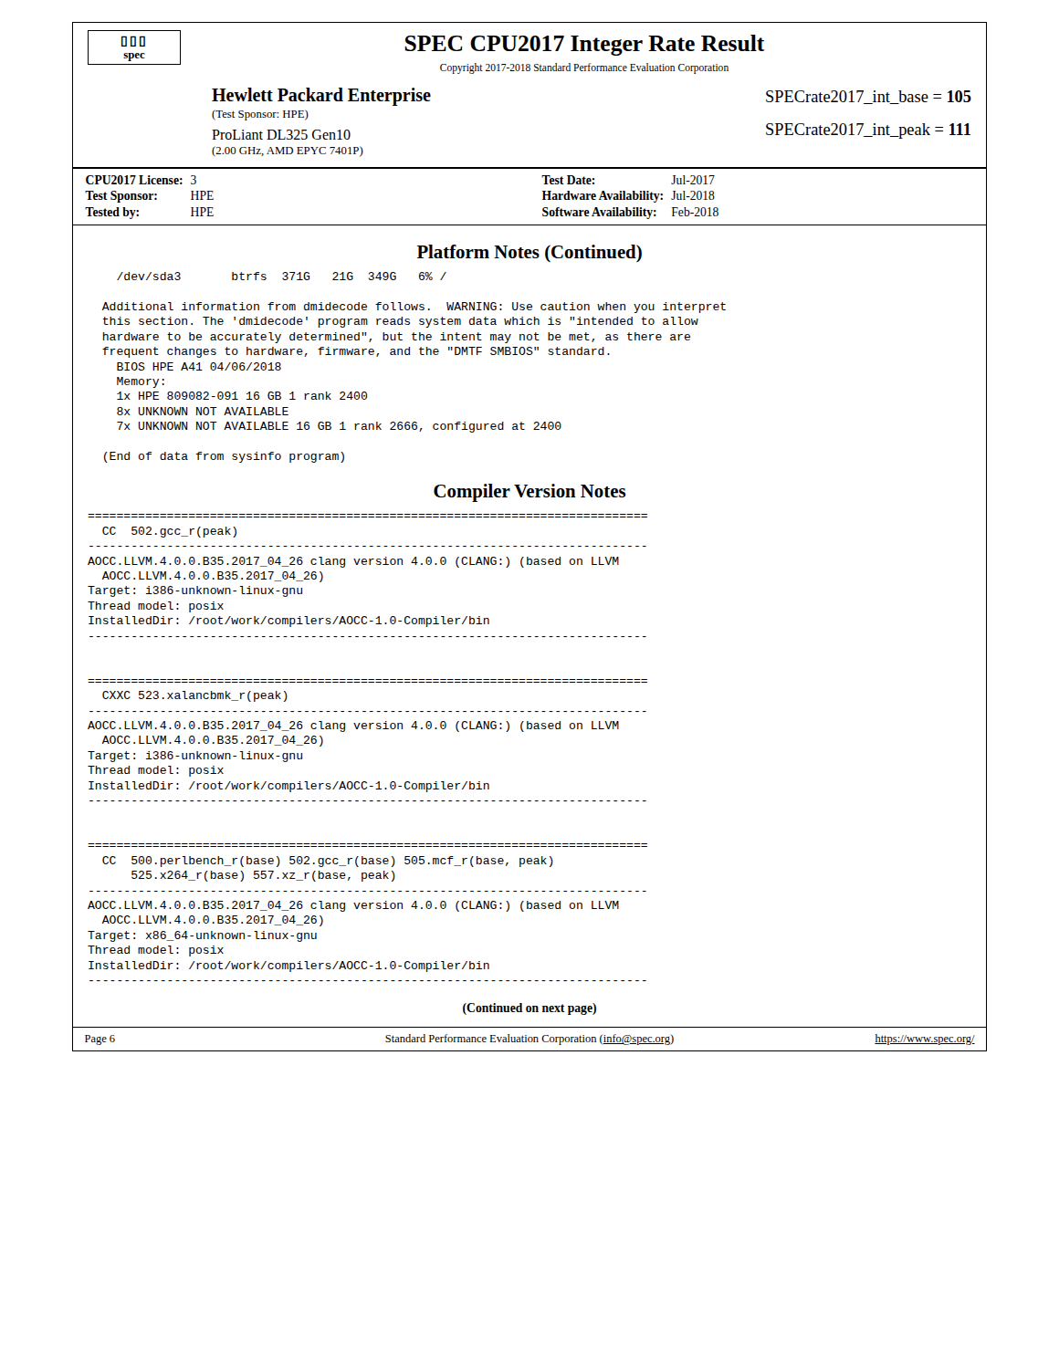▯▯▯
spec
SPEC CPU2017 Integer Rate Result
Copyright 2017-2018 Standard Performance Evaluation Corporation
Hewlett Packard Enterprise
(Test Sponsor: HPE)
ProLiant DL325 Gen10
(2.00 GHz, AMD EPYC 7401P)
SPECrate2017_int_base = 105
SPECrate2017_int_peak = 111
CPU2017 License:
3
Test Sponsor:
HPE
Tested by:
HPE
Test Date:
Jul-2017
Hardware Availability:
Jul-2018
Software Availability:
Feb-2018
Platform Notes (Continued)
    /dev/sda3       btrfs  371G   21G  349G   6% /

  Additional information from dmidecode follows.  WARNING: Use caution when you interpret
  this section. The 'dmidecode' program reads system data which is "intended to allow
  hardware to be accurately determined", but the intent may not be met, as there are
  frequent changes to hardware, firmware, and the "DMTF SMBIOS" standard.
    BIOS HPE A41 04/06/2018
    Memory:
    1x HPE 809082-091 16 GB 1 rank 2400
    8x UNKNOWN NOT AVAILABLE
    7x UNKNOWN NOT AVAILABLE 16 GB 1 rank 2666, configured at 2400

  (End of data from sysinfo program)
Compiler Version Notes
==============================================================================
  CC  502.gcc_r(peak)
------------------------------------------------------------------------------
AOCC.LLVM.4.0.0.B35.2017_04_26 clang version 4.0.0 (CLANG:) (based on LLVM
  AOCC.LLVM.4.0.0.B35.2017_04_26)
Target: i386-unknown-linux-gnu
Thread model: posix
InstalledDir: /root/work/compilers/AOCC-1.0-Compiler/bin
------------------------------------------------------------------------------


==============================================================================
  CXXC 523.xalancbmk_r(peak)
------------------------------------------------------------------------------
AOCC.LLVM.4.0.0.B35.2017_04_26 clang version 4.0.0 (CLANG:) (based on LLVM
  AOCC.LLVM.4.0.0.B35.2017_04_26)
Target: i386-unknown-linux-gnu
Thread model: posix
InstalledDir: /root/work/compilers/AOCC-1.0-Compiler/bin
------------------------------------------------------------------------------


==============================================================================
  CC  500.perlbench_r(base) 502.gcc_r(base) 505.mcf_r(base, peak)
      525.x264_r(base) 557.xz_r(base, peak)
------------------------------------------------------------------------------
AOCC.LLVM.4.0.0.B35.2017_04_26 clang version 4.0.0 (CLANG:) (based on LLVM
  AOCC.LLVM.4.0.0.B35.2017_04_26)
Target: x86_64-unknown-linux-gnu
Thread model: posix
InstalledDir: /root/work/compilers/AOCC-1.0-Compiler/bin
------------------------------------------------------------------------------
(Continued on next page)
Page 6
Standard Performance Evaluation Corporation (info@spec.org)
https://www.spec.org/